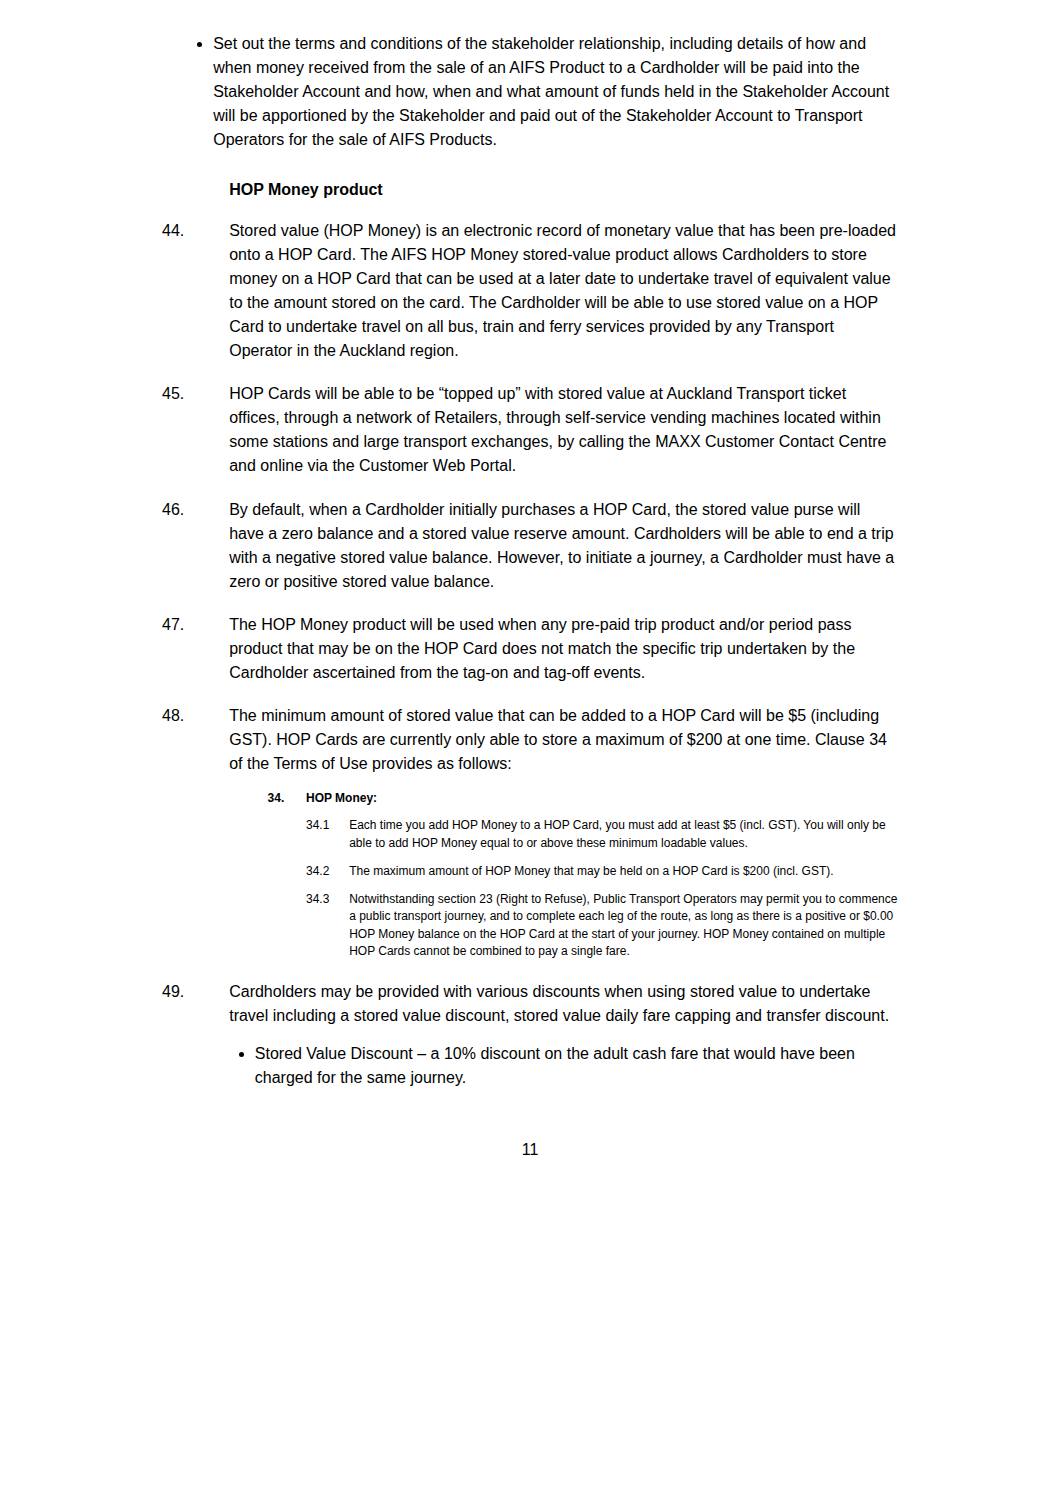Set out the terms and conditions of the stakeholder relationship, including details of how and when money received from the sale of an AIFS Product to a Cardholder will be paid into the Stakeholder Account and how, when and what amount of funds held in the Stakeholder Account will be apportioned by the Stakeholder and paid out of the Stakeholder Account to Transport Operators for the sale of AIFS Products.
HOP Money product
44. Stored value (HOP Money) is an electronic record of monetary value that has been pre-loaded onto a HOP Card. The AIFS HOP Money stored-value product allows Cardholders to store money on a HOP Card that can be used at a later date to undertake travel of equivalent value to the amount stored on the card. The Cardholder will be able to use stored value on a HOP Card to undertake travel on all bus, train and ferry services provided by any Transport Operator in the Auckland region.
45. HOP Cards will be able to be “topped up” with stored value at Auckland Transport ticket offices, through a network of Retailers, through self-service vending machines located within some stations and large transport exchanges, by calling the MAXX Customer Contact Centre and online via the Customer Web Portal.
46. By default, when a Cardholder initially purchases a HOP Card, the stored value purse will have a zero balance and a stored value reserve amount. Cardholders will be able to end a trip with a negative stored value balance. However, to initiate a journey, a Cardholder must have a zero or positive stored value balance.
47. The HOP Money product will be used when any pre-paid trip product and/or period pass product that may be on the HOP Card does not match the specific trip undertaken by the Cardholder ascertained from the tag-on and tag-off events.
48. The minimum amount of stored value that can be added to a HOP Card will be $5 (including GST). HOP Cards are currently only able to store a maximum of $200 at one time. Clause 34 of the Terms of Use provides as follows:
34. HOP Money:
34.1 Each time you add HOP Money to a HOP Card, you must add at least $5 (incl. GST). You will only be able to add HOP Money equal to or above these minimum loadable values.
34.2 The maximum amount of HOP Money that may be held on a HOP Card is $200 (incl. GST).
34.3 Notwithstanding section 23 (Right to Refuse), Public Transport Operators may permit you to commence a public transport journey, and to complete each leg of the route, as long as there is a positive or $0.00 HOP Money balance on the HOP Card at the start of your journey. HOP Money contained on multiple HOP Cards cannot be combined to pay a single fare.
49. Cardholders may be provided with various discounts when using stored value to undertake travel including a stored value discount, stored value daily fare capping and transfer discount.
Stored Value Discount – a 10% discount on the adult cash fare that would have been charged for the same journey.
11